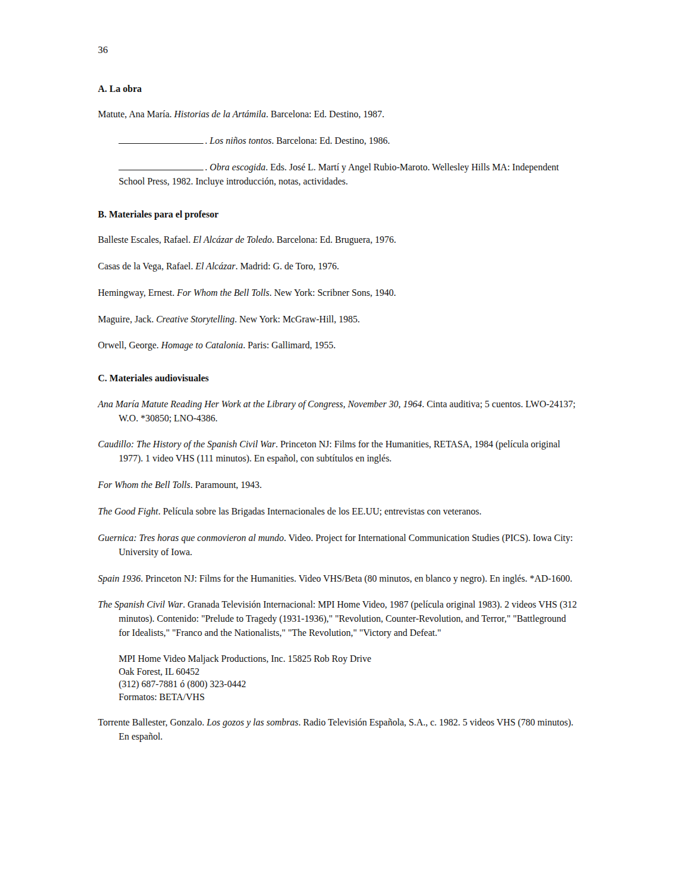36
A. La obra
Matute, Ana María. Historias de la Artámila. Barcelona: Ed. Destino, 1987.
. Los niños tontos. Barcelona: Ed. Destino, 1986.
. Obra escogida. Eds. José L. Martí y Angel Rubio-Maroto. Wellesley Hills MA: Independent School Press, 1982. Incluye introducción, notas, actividades.
B. Materiales para el profesor
Balleste Escales, Rafael. El Alcázar de Toledo. Barcelona: Ed. Bruguera, 1976.
Casas de la Vega, Rafael. El Alcázar. Madrid: G. de Toro, 1976.
Hemingway, Ernest. For Whom the Bell Tolls. New York: Scribner Sons, 1940.
Maguire, Jack. Creative Storytelling. New York: McGraw-Hill, 1985.
Orwell, George. Homage to Catalonia. Paris: Gallimard, 1955.
C. Materiales audiovisuales
Ana María Matute Reading Her Work at the Library of Congress, November 30, 1964. Cinta auditiva; 5 cuentos. LWO-24137; W.O. *30850; LNO-4386.
Caudillo: The History of the Spanish Civil War. Princeton NJ: Films for the Humanities, RETASA, 1984 (película original 1977). 1 video VHS (111 minutos). En español, con subtítulos en inglés.
For Whom the Bell Tolls. Paramount, 1943.
The Good Fight. Película sobre las Brigadas Internacionales de los EE.UU; entrevistas con veteranos.
Guernica: Tres horas que conmovieron al mundo. Video. Project for International Communication Studies (PICS). Iowa City: University of Iowa.
Spain 1936. Princeton NJ: Films for the Humanities. Video VHS/Beta (80 minutos, en blanco y negro). En inglés. *AD-1600.
The Spanish Civil War. Granada Televisión Internacional: MPI Home Video, 1987 (película original 1983). 2 videos VHS (312 minutos). Contenido: "Prelude to Tragedy (1931-1936)," "Revolution, Counter-Revolution, and Terror," "Battleground for Idealists," "Franco and the Nationalists," "The Revolution," "Victory and Defeat."
MPI Home Video Maljack Productions, Inc. 15825 Rob Roy Drive
Oak Forest, IL 60452
(312) 687-7881 ó (800) 323-0442
Formatos: BETA/VHS
Torrente Ballester, Gonzalo. Los gozos y las sombras. Radio Televisión Española, S.A., c. 1982. 5 videos VHS (780 minutos). En español.